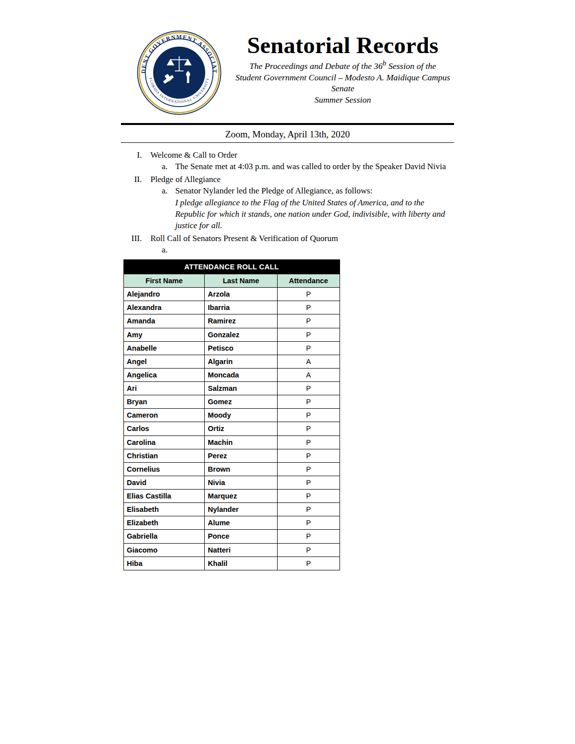STUDENT GOVERNMENT ASSOCIATION FLORIDA INTERNATIONAL UNIVERSITY 1974
Senatorial Records
The Proceedings and Debate of the 36b Session of the
Student Government Council – Modesto A. Maidique Campus Senate
Summer Session
Zoom, Monday, April 13th, 2020
I.
Welcome & Call to Order
a.
The Senate met at 4:03 p.m. and was called to order by the Speaker David Nivia
II.
Pledge of Allegiance
a.
Senator Nylander led the Pledge of Allegiance, as follows: I pledge allegiance to the Flag of the United States of America, and to the Republic for which it stands, one nation under God, indivisible, with liberty and justice for all.
III.
Roll Call of Senators Present & Verification of Quorum
a.
| ATTENDANCE ROLL CALL |
| --- |
| First Name | Last Name | Attendance |
| Alejandro | Arzola | P |
| Alexandra | Ibarria | P |
| Amanda | Ramirez | P |
| Amy | Gonzalez | P |
| Anabelle | Petisco | P |
| Angel | Algarin | A |
| Angelica | Moncada | A |
| Ari | Salzman | P |
| Bryan | Gomez | P |
| Cameron | Moody | P |
| Carlos | Ortiz | P |
| Carolina | Machin | P |
| Christian | Perez | P |
| Cornelius | Brown | P |
| David | Nivia | P |
| Elias Castilla | Marquez | P |
| Elisabeth | Nylander | P |
| Elizabeth | Alume | P |
| Gabriella | Ponce | P |
| Giacomo | Natteri | P |
| Hiba | Khalil | P |